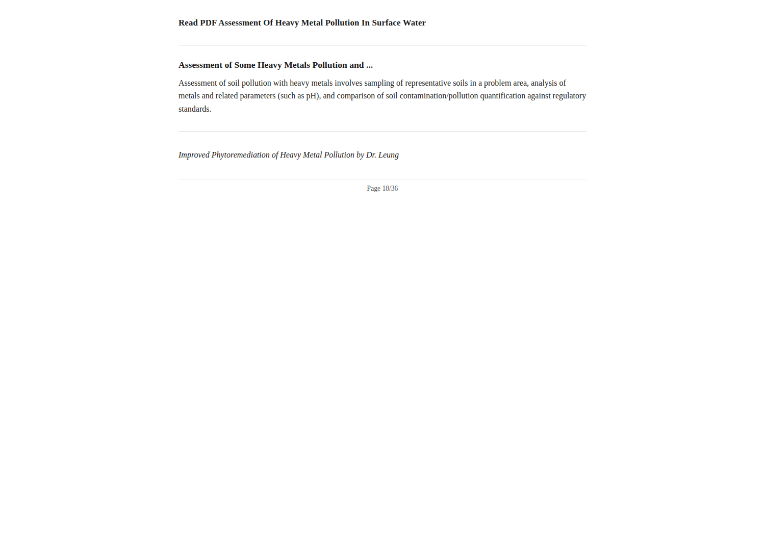Read PDF Assessment Of Heavy Metal Pollution In Surface Water
Assessment of Some Heavy Metals Pollution and ...
Assessment of soil pollution with heavy metals involves sampling of representative soils in a problem area, analysis of metals and related parameters (such as pH), and comparison of soil contamination/pollution quantification against regulatory standards.
Improved Phytoremediation of Heavy Metal Pollution by Dr. Leung
Page 18/36